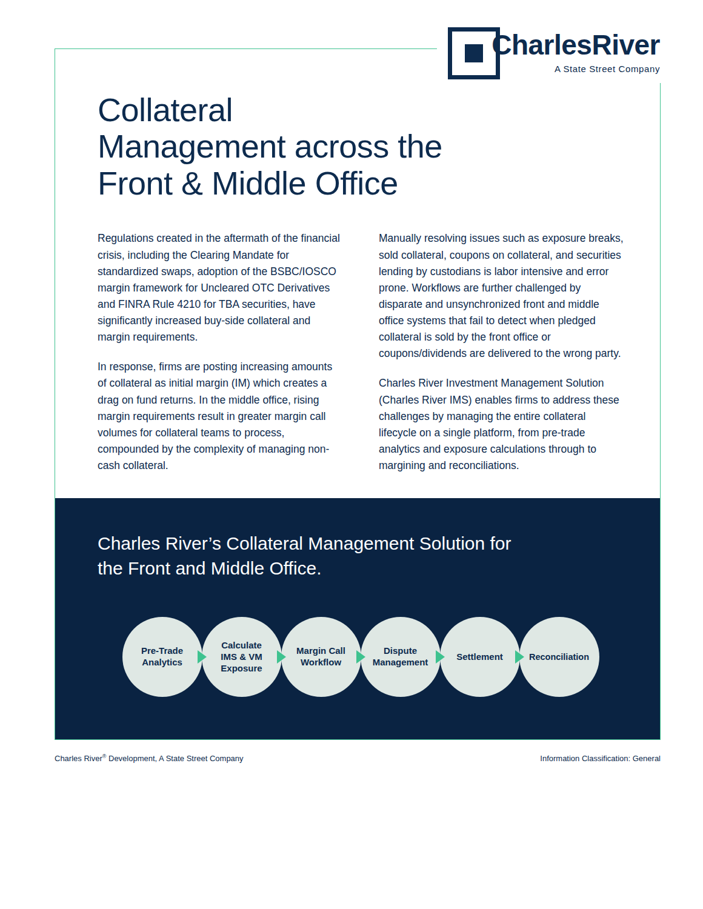CharlesRiver
A State Street Company
Collateral
Management across the
Front & Middle Office
Regulations created in the aftermath of the financial crisis, including the Clearing Mandate for standardized swaps, adoption of the BSBC/IOSCO margin framework for Uncleared OTC Derivatives and FINRA Rule 4210 for TBA securities, have significantly increased buy-side collateral and margin requirements.
In response, firms are posting increasing amounts of collateral as initial margin (IM) which creates a drag on fund returns. In the middle office, rising margin requirements result in greater margin call volumes for collateral teams to process, compounded by the complexity of managing non-cash collateral.
Manually resolving issues such as exposure breaks, sold collateral, coupons on collateral, and securities lending by custodians is labor intensive and error prone. Workflows are further challenged by disparate and unsynchronized front and middle office systems that fail to detect when pledged collateral is sold by the front office or coupons/dividends are delivered to the wrong party.
Charles River Investment Management Solution (Charles River IMS) enables firms to address these challenges by managing the entire collateral lifecycle on a single platform, from pre-trade analytics and exposure calculations through to margining and reconciliations.
Charles River’s Collateral Management Solution for
the Front and Middle Office.
Pre-Trade
Analytics
Calculate
IMS & VM
Exposure
Margin Call
Workflow
Dispute
Management
Settlement
Reconciliation
Charles River® Development, A State Street Company
Information Classification: General